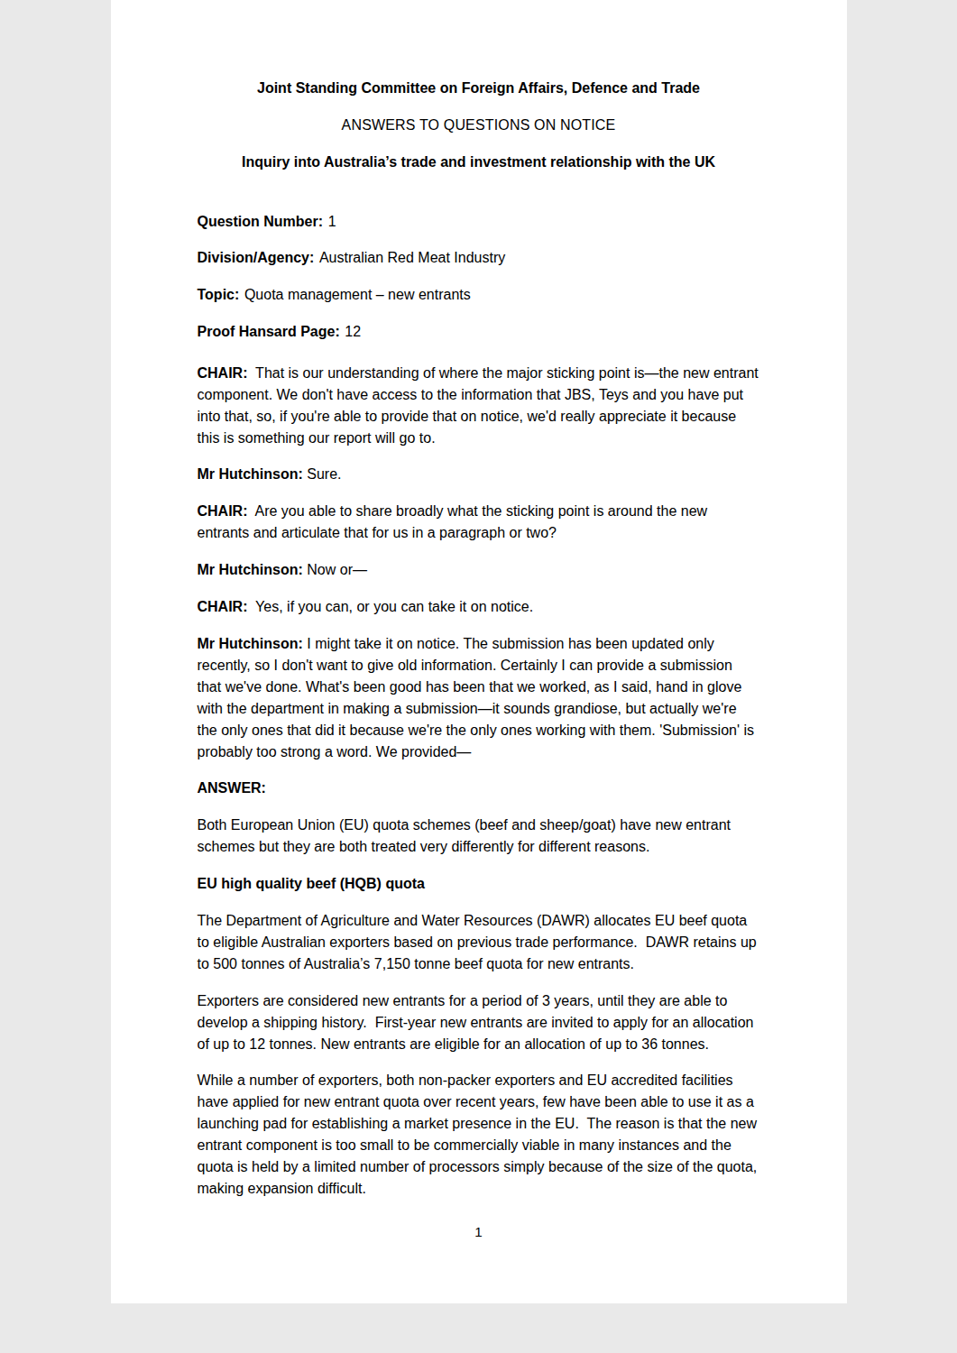Joint Standing Committee on Foreign Affairs, Defence and Trade
ANSWERS TO QUESTIONS ON NOTICE
Inquiry into Australia’s trade and investment relationship with the UK
Question Number:
1
Division/Agency:
Australian Red Meat Industry
Topic:
Quota management – new entrants
Proof Hansard Page:
12
CHAIR: That is our understanding of where the major sticking point is—the new entrant component. We don't have access to the information that JBS, Teys and you have put into that, so, if you're able to provide that on notice, we'd really appreciate it because this is something our report will go to.
Mr Hutchinson: Sure.
CHAIR: Are you able to share broadly what the sticking point is around the new entrants and articulate that for us in a paragraph or two?
Mr Hutchinson: Now or—
CHAIR: Yes, if you can, or you can take it on notice.
Mr Hutchinson: I might take it on notice. The submission has been updated only recently, so I don't want to give old information. Certainly I can provide a submission that we've done. What's been good has been that we worked, as I said, hand in glove with the department in making a submission—it sounds grandiose, but actually we're the only ones that did it because we're the only ones working with them. 'Submission' is probably too strong a word. We provided—
ANSWER:
Both European Union (EU) quota schemes (beef and sheep/goat) have new entrant schemes but they are both treated very differently for different reasons.
EU high quality beef (HQB) quota
The Department of Agriculture and Water Resources (DAWR) allocates EU beef quota to eligible Australian exporters based on previous trade performance. DAWR retains up to 500 tonnes of Australia’s 7,150 tonne beef quota for new entrants.
Exporters are considered new entrants for a period of 3 years, until they are able to develop a shipping history. First-year new entrants are invited to apply for an allocation of up to 12 tonnes. New entrants are eligible for an allocation of up to 36 tonnes.
While a number of exporters, both non-packer exporters and EU accredited facilities have applied for new entrant quota over recent years, few have been able to use it as a launching pad for establishing a market presence in the EU. The reason is that the new entrant component is too small to be commercially viable in many instances and the quota is held by a limited number of processors simply because of the size of the quota, making expansion difficult.
1